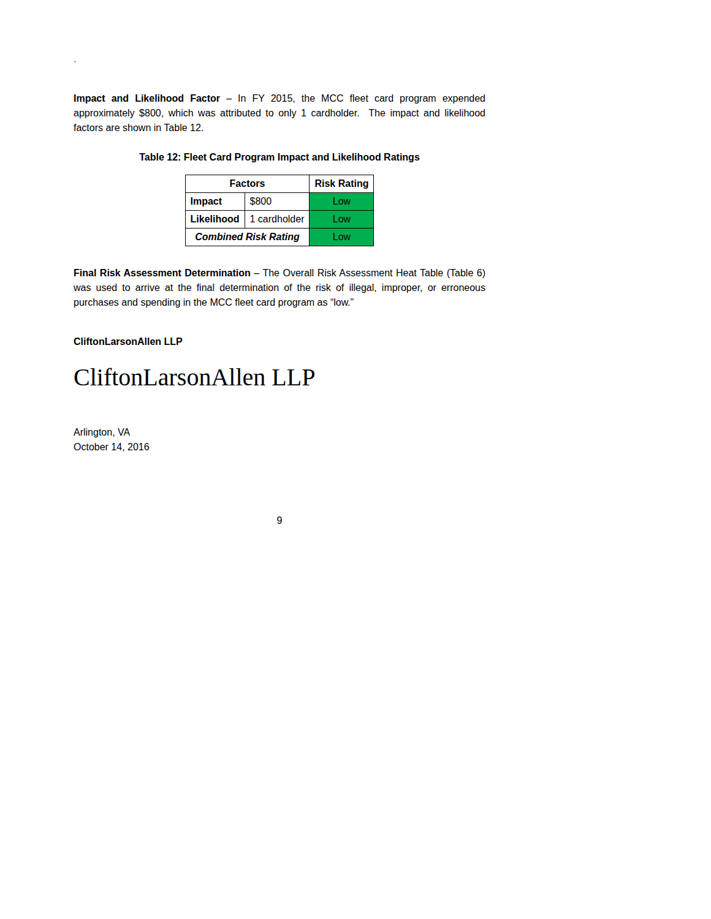`
Impact and Likelihood Factor – In FY 2015, the MCC fleet card program expended approximately $800, which was attributed to only 1 cardholder. The impact and likelihood factors are shown in Table 12.
Table 12: Fleet Card Program Impact and Likelihood Ratings
| Factors | Risk Rating |
| --- | --- |
| Impact | $800 | Low |
| Likelihood | 1 cardholder | Low |
| Combined Risk Rating | Low |
Final Risk Assessment Determination – The Overall Risk Assessment Heat Table (Table 6) was used to arrive at the final determination of the risk of illegal, improper, or erroneous purchases and spending in the MCC fleet card program as “low.”
CliftonLarsonAllen LLP
CliftonLarsonAllen LLP
Arlington, VA
October 14, 2016
9